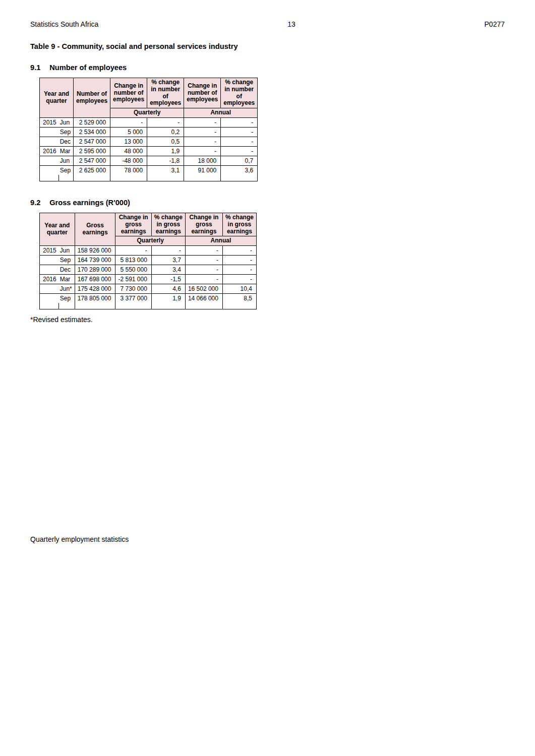Statistics South Africa
13
P0277
Table 9 - Community, social and personal services industry
9.1 Number of employees
| Year and quarter | Number of employees | Change in number of employees | % change in number of employees | Change in number of employees | % change in number of employees |
| --- | --- | --- | --- | --- | --- |
| Quarterly | Annual |
| 2015 | Jun | 2 529 000 | - | - | - | - |
| | Sep | 2 534 000 | 5 000 | 0,2 | - | - |
| | Dec | 2 547 000 | 13 000 | 0,5 | - | - |
| 2016 | Mar | 2 595 000 | 48 000 | 1,9 | - | - |
| | Jun | 2 547 000 | -48 000 | -1,8 | 18 000 | 0,7 |
| | Sep | 2 625 000 | 78 000 | 3,1 | 91 000 | 3,6 |
9.2 Gross earnings (R'000)
| Year and quarter | Gross earnings | Change in gross earnings | % change in gross earnings | Change in gross earnings | % change in gross earnings |
| --- | --- | --- | --- | --- | --- |
| Quarterly | Annual |
| 2015 | Jun | 158 926 000 | - | - | - | - |
| | Sep | 164 739 000 | 5 813 000 | 3,7 | - | - |
| | Dec | 170 289 000 | 5 550 000 | 3,4 | - | - |
| 2016 | Mar | 167 698 000 | -2 591 000 | -1,5 | - | - |
| | Jun* | 175 428 000 | 7 730 000 | 4,6 | 16 502 000 | 10,4 |
| | Sep | 178 805 000 | 3 377 000 | 1,9 | 14 066 000 | 8,5 |
*Revised estimates.
Quarterly employment statistics